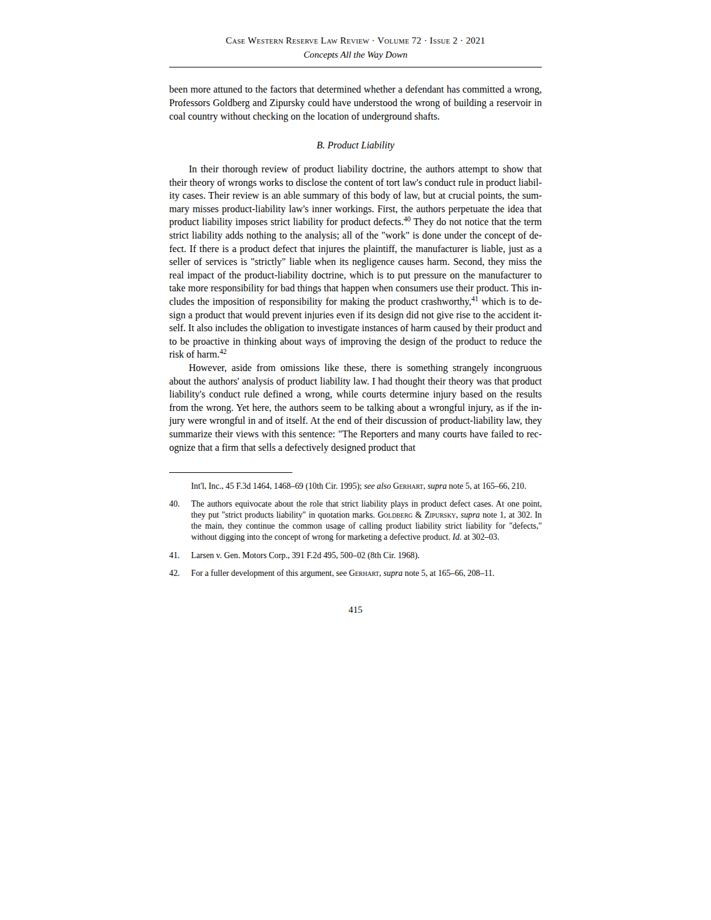Case Western Reserve Law Review · Volume 72 · Issue 2 · 2021
Concepts All the Way Down
been more attuned to the factors that determined whether a defendant has committed a wrong, Professors Goldberg and Zipursky could have understood the wrong of building a reservoir in coal country without checking on the location of underground shafts.
B. Product Liability
In their thorough review of product liability doctrine, the authors attempt to show that their theory of wrongs works to disclose the content of tort law's conduct rule in product liability cases. Their review is an able summary of this body of law, but at crucial points, the summary misses product-liability law's inner workings. First, the authors perpetuate the idea that product liability imposes strict liability for product defects.40 They do not notice that the term strict liability adds nothing to the analysis; all of the "work" is done under the concept of defect. If there is a product defect that injures the plaintiff, the manufacturer is liable, just as a seller of services is "strictly" liable when its negligence causes harm. Second, they miss the real impact of the product-liability doctrine, which is to put pressure on the manufacturer to take more responsibility for bad things that happen when consumers use their product. This includes the imposition of responsibility for making the product crashworthy,41 which is to design a product that would prevent injuries even if its design did not give rise to the accident itself. It also includes the obligation to investigate instances of harm caused by their product and to be proactive in thinking about ways of improving the design of the product to reduce the risk of harm.42
However, aside from omissions like these, there is something strangely incongruous about the authors' analysis of product liability law. I had thought their theory was that product liability's conduct rule defined a wrong, while courts determine injury based on the results from the wrong. Yet here, the authors seem to be talking about a wrongful injury, as if the injury were wrongful in and of itself. At the end of their discussion of product-liability law, they summarize their views with this sentence: "The Reporters and many courts have failed to recognize that a firm that sells a defectively designed product that
Int'l, Inc., 45 F.3d 1464, 1468–69 (10th Cir. 1995); see also Gerhart, supra note 5, at 165–66, 210.
40.
The authors equivocate about the role that strict liability plays in product defect cases. At one point, they put "strict products liability" in quotation marks. Goldberg & Zipursky, supra note 1, at 302. In the main, they continue the common usage of calling product liability strict liability for "defects," without digging into the concept of wrong for marketing a defective product. Id. at 302–03.
41.
Larsen v. Gen. Motors Corp., 391 F.2d 495, 500–02 (8th Cir. 1968).
42.
For a fuller development of this argument, see Gerhart, supra note 5, at 165–66, 208–11.
415